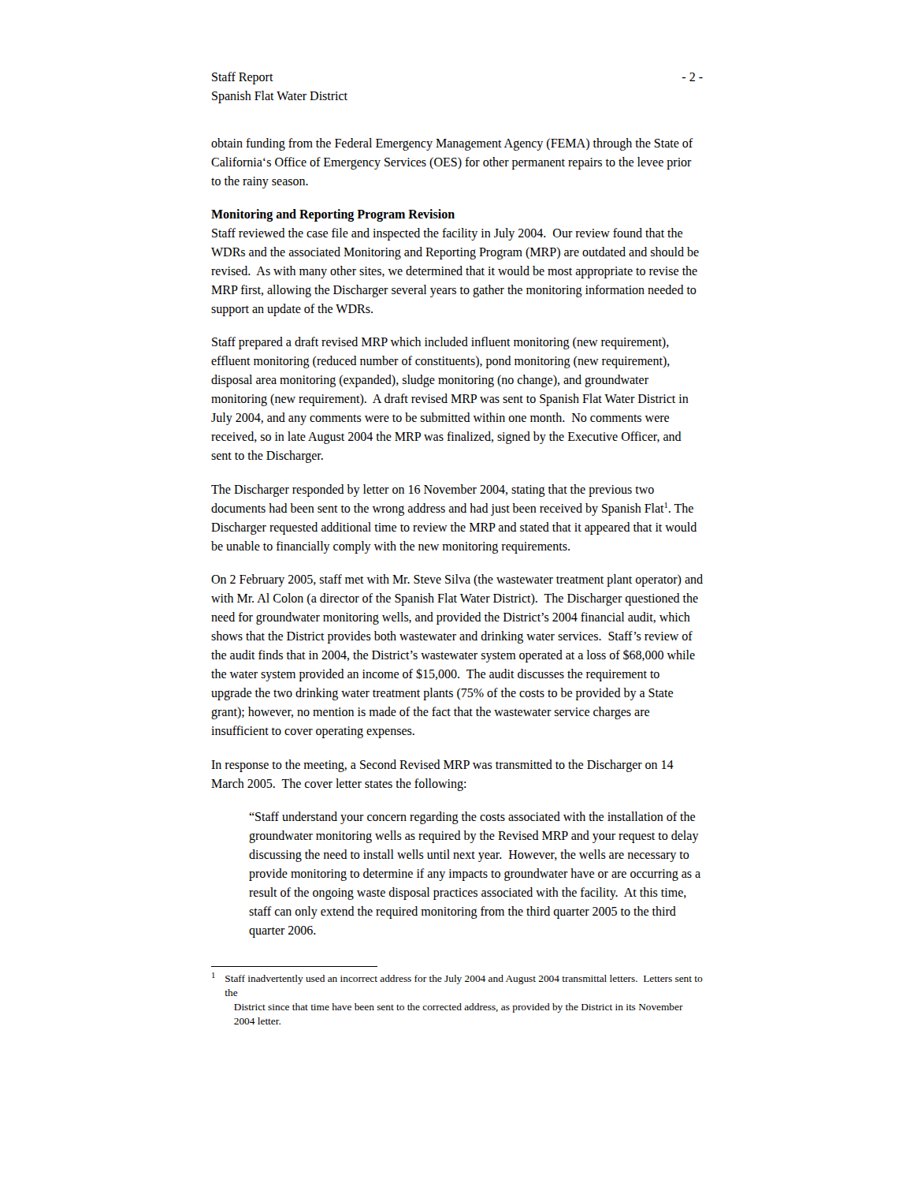Staff Report
Spanish Flat Water District
- 2 -
obtain funding from the Federal Emergency Management Agency (FEMA) through the State of California‘s Office of Emergency Services (OES) for other permanent repairs to the levee prior to the rainy season.
Monitoring and Reporting Program Revision
Staff reviewed the case file and inspected the facility in July 2004. Our review found that the WDRs and the associated Monitoring and Reporting Program (MRP) are outdated and should be revised. As with many other sites, we determined that it would be most appropriate to revise the MRP first, allowing the Discharger several years to gather the monitoring information needed to support an update of the WDRs.
Staff prepared a draft revised MRP which included influent monitoring (new requirement), effluent monitoring (reduced number of constituents), pond monitoring (new requirement), disposal area monitoring (expanded), sludge monitoring (no change), and groundwater monitoring (new requirement). A draft revised MRP was sent to Spanish Flat Water District in July 2004, and any comments were to be submitted within one month. No comments were received, so in late August 2004 the MRP was finalized, signed by the Executive Officer, and sent to the Discharger.
The Discharger responded by letter on 16 November 2004, stating that the previous two documents had been sent to the wrong address and had just been received by Spanish Flat1. The Discharger requested additional time to review the MRP and stated that it appeared that it would be unable to financially comply with the new monitoring requirements.
On 2 February 2005, staff met with Mr. Steve Silva (the wastewater treatment plant operator) and with Mr. Al Colon (a director of the Spanish Flat Water District). The Discharger questioned the need for groundwater monitoring wells, and provided the District’s 2004 financial audit, which shows that the District provides both wastewater and drinking water services. Staff’s review of the audit finds that in 2004, the District’s wastewater system operated at a loss of $68,000 while the water system provided an income of $15,000. The audit discusses the requirement to upgrade the two drinking water treatment plants (75% of the costs to be provided by a State grant); however, no mention is made of the fact that the wastewater service charges are insufficient to cover operating expenses.
In response to the meeting, a Second Revised MRP was transmitted to the Discharger on 14 March 2005. The cover letter states the following:
“Staff understand your concern regarding the costs associated with the installation of the groundwater monitoring wells as required by the Revised MRP and your request to delay discussing the need to install wells until next year. However, the wells are necessary to provide monitoring to determine if any impacts to groundwater have or are occurring as a result of the ongoing waste disposal practices associated with the facility. At this time, staff can only extend the required monitoring from the third quarter 2005 to the third quarter 2006.
1 Staff inadvertently used an incorrect address for the July 2004 and August 2004 transmittal letters. Letters sent to the District since that time have been sent to the corrected address, as provided by the District in its November 2004 letter.